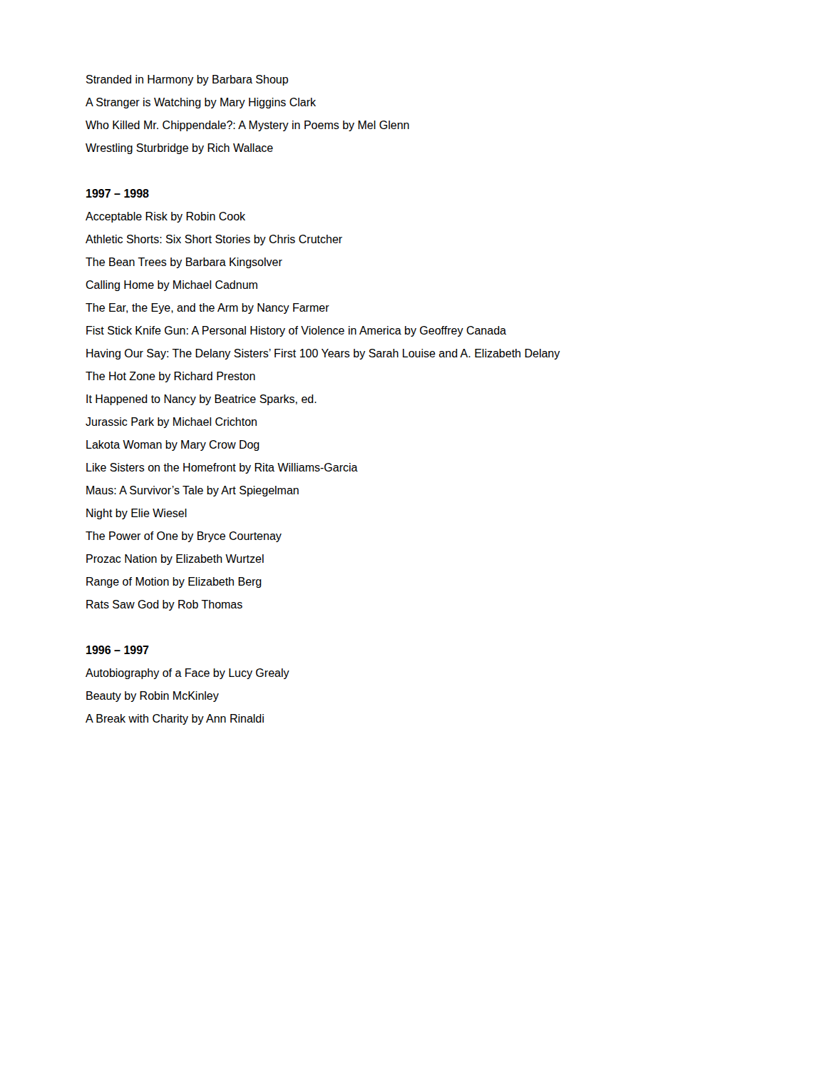Stranded in Harmony by Barbara Shoup
A Stranger is Watching by Mary Higgins Clark
Who Killed Mr. Chippendale?: A Mystery in Poems by Mel Glenn
Wrestling Sturbridge by Rich Wallace
1997 – 1998
Acceptable Risk by Robin Cook
Athletic Shorts: Six Short Stories by Chris Crutcher
The Bean Trees by Barbara Kingsolver
Calling Home by Michael Cadnum
The Ear, the Eye, and the Arm by Nancy Farmer
Fist Stick Knife Gun: A Personal History of Violence in America by Geoffrey Canada
Having Our Say: The Delany Sisters’ First 100 Years by Sarah Louise and A. Elizabeth Delany
The Hot Zone by Richard Preston
It Happened to Nancy by Beatrice Sparks, ed.
Jurassic Park by Michael Crichton
Lakota Woman by Mary Crow Dog
Like Sisters on the Homefront by Rita Williams-Garcia
Maus: A Survivor’s Tale by Art Spiegelman
Night by Elie Wiesel
The Power of One by Bryce Courtenay
Prozac Nation by Elizabeth Wurtzel
Range of Motion by Elizabeth Berg
Rats Saw God by Rob Thomas
1996 – 1997
Autobiography of a Face by Lucy Grealy
Beauty by Robin McKinley
A Break with Charity by Ann Rinaldi